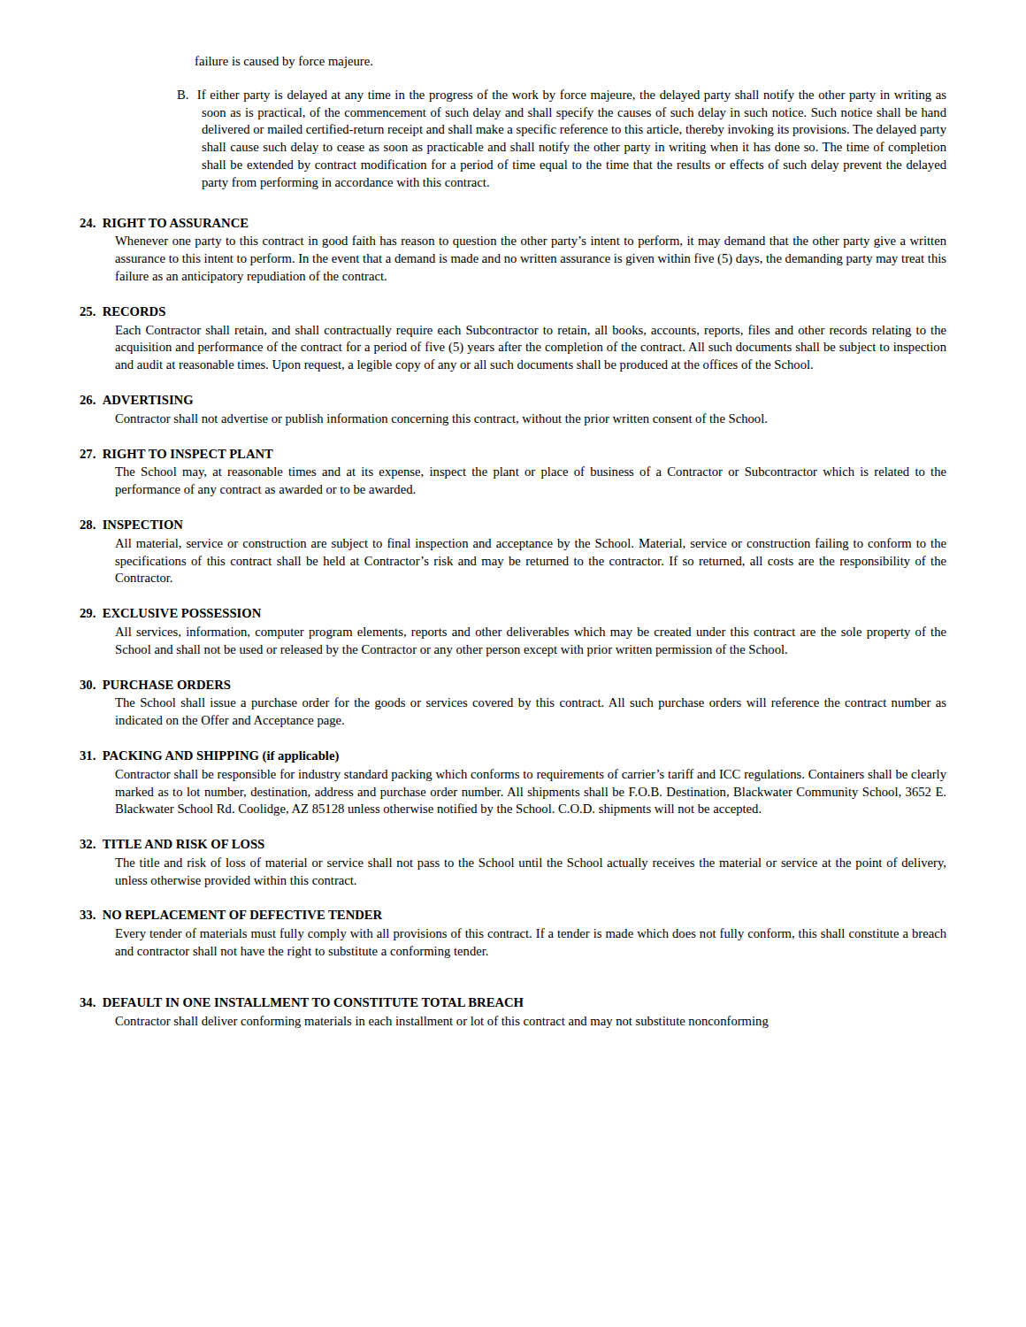failure is caused by force majeure.
B. If either party is delayed at any time in the progress of the work by force majeure, the delayed party shall notify the other party in writing as soon as is practical, of the commencement of such delay and shall specify the causes of such delay in such notice. Such notice shall be hand delivered or mailed certified-return receipt and shall make a specific reference to this article, thereby invoking its provisions. The delayed party shall cause such delay to cease as soon as practicable and shall notify the other party in writing when it has done so. The time of completion shall be extended by contract modification for a period of time equal to the time that the results or effects of such delay prevent the delayed party from performing in accordance with this contract.
24. RIGHT TO ASSURANCE Whenever one party to this contract in good faith has reason to question the other party’s intent to perform, it may demand that the other party give a written assurance to this intent to perform. In the event that a demand is made and no written assurance is given within five (5) days, the demanding party may treat this failure as an anticipatory repudiation of the contract.
25. RECORDS Each Contractor shall retain, and shall contractually require each Subcontractor to retain, all books, accounts, reports, files and other records relating to the acquisition and performance of the contract for a period of five (5) years after the completion of the contract. All such documents shall be subject to inspection and audit at reasonable times. Upon request, a legible copy of any or all such documents shall be produced at the offices of the School.
26. ADVERTISING Contractor shall not advertise or publish information concerning this contract, without the prior written consent of the School.
27. RIGHT TO INSPECT PLANT The School may, at reasonable times and at its expense, inspect the plant or place of business of a Contractor or Subcontractor which is related to the performance of any contract as awarded or to be awarded.
28. INSPECTION All material, service or construction are subject to final inspection and acceptance by the School. Material, service or construction failing to conform to the specifications of this contract shall be held at Contractor’s risk and may be returned to the contractor. If so returned, all costs are the responsibility of the Contractor.
29. EXCLUSIVE POSSESSION All services, information, computer program elements, reports and other deliverables which may be created under this contract are the sole property of the School and shall not be used or released by the Contractor or any other person except with prior written permission of the School.
30. PURCHASE ORDERS The School shall issue a purchase order for the goods or services covered by this contract. All such purchase orders will reference the contract number as indicated on the Offer and Acceptance page.
31. PACKING AND SHIPPING (if applicable) Contractor shall be responsible for industry standard packing which conforms to requirements of carrier’s tariff and ICC regulations. Containers shall be clearly marked as to lot number, destination, address and purchase order number. All shipments shall be F.O.B. Destination, Blackwater Community School, 3652 E. Blackwater School Rd. Coolidge, AZ 85128 unless otherwise notified by the School. C.O.D. shipments will not be accepted.
32. TITLE AND RISK OF LOSS The title and risk of loss of material or service shall not pass to the School until the School actually receives the material or service at the point of delivery, unless otherwise provided within this contract.
33. NO REPLACEMENT OF DEFECTIVE TENDER Every tender of materials must fully comply with all provisions of this contract. If a tender is made which does not fully conform, this shall constitute a breach and contractor shall not have the right to substitute a conforming tender.
34. DEFAULT IN ONE INSTALLMENT TO CONSTITUTE TOTAL BREACH Contractor shall deliver conforming materials in each installment or lot of this contract and may not substitute nonconforming